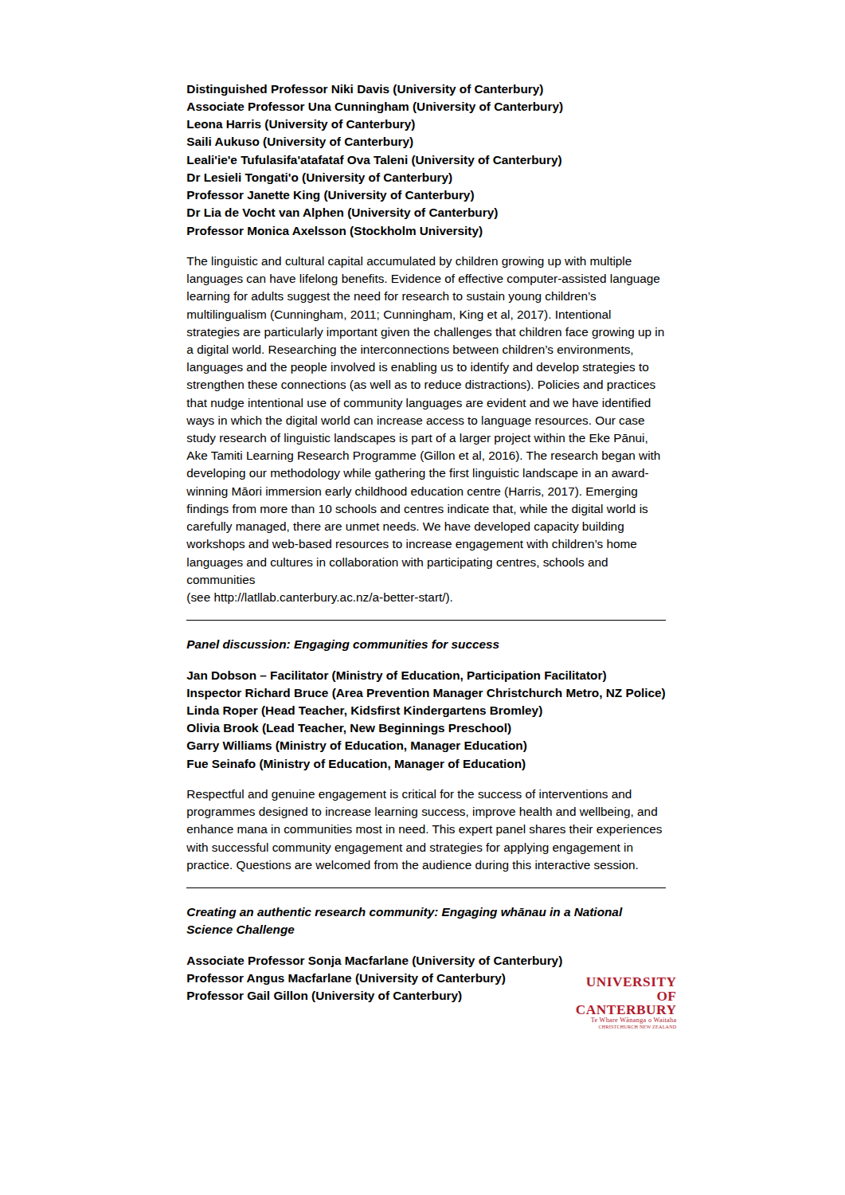Distinguished Professor Niki Davis (University of Canterbury)
Associate Professor Una Cunningham (University of Canterbury)
Leona Harris (University of Canterbury)
Saili Aukuso (University of Canterbury)
Leali'ie'e Tufulasifa'atafataf Ova Taleni (University of Canterbury)
Dr Lesieli Tongati'o (University of Canterbury)
Professor Janette King (University of Canterbury)
Dr Lia de Vocht van Alphen (University of Canterbury)
Professor Monica Axelsson (Stockholm University)
The linguistic and cultural capital accumulated by children growing up with multiple languages can have lifelong benefits. Evidence of effective computer-assisted language learning for adults suggest the need for research to sustain young children’s multilingualism (Cunningham, 2011; Cunningham, King et al, 2017). Intentional strategies are particularly important given the challenges that children face growing up in a digital world. Researching the interconnections between children’s environments, languages and the people involved is enabling us to identify and develop strategies to strengthen these connections (as well as to reduce distractions). Policies and practices that nudge intentional use of community languages are evident and we have identified ways in which the digital world can increase access to language resources. Our case study research of linguistic landscapes is part of a larger project within the Eke Pānui, Ake Tamiti Learning Research Programme (Gillon et al, 2016). The research began with developing our methodology while gathering the first linguistic landscape in an award-winning Māori immersion early childhood education centre (Harris, 2017). Emerging findings from more than 10 schools and centres indicate that, while the digital world is carefully managed, there are unmet needs. We have developed capacity building workshops and web-based resources to increase engagement with children’s home languages and cultures in collaboration with participating centres, schools and communities
(see http://latllab.canterbury.ac.nz/a-better-start/).
Panel discussion: Engaging communities for success
Jan Dobson – Facilitator (Ministry of Education, Participation Facilitator)
Inspector Richard Bruce (Area Prevention Manager Christchurch Metro, NZ Police)
Linda Roper (Head Teacher, Kidsfirst Kindergartens Bromley)
Olivia Brook (Lead Teacher, New Beginnings Preschool)
Garry Williams (Ministry of Education, Manager Education)
Fue Seinafo (Ministry of Education, Manager of Education)
Respectful and genuine engagement is critical for the success of interventions and programmes designed to increase learning success, improve health and wellbeing, and enhance mana in communities most in need. This expert panel shares their experiences with successful community engagement and strategies for applying engagement in practice. Questions are welcomed from the audience during this interactive session.
Creating an authentic research community: Engaging whānau in a National Science Challenge
Associate Professor Sonja Macfarlane (University of Canterbury)
Professor Angus Macfarlane (University of Canterbury)
Professor Gail Gillon (University of Canterbury)
UNIVERSITY OF
CANTERBURY
Te Whare Wānanga o Waitaha
CHRISTCHURCH NEW ZEALAND